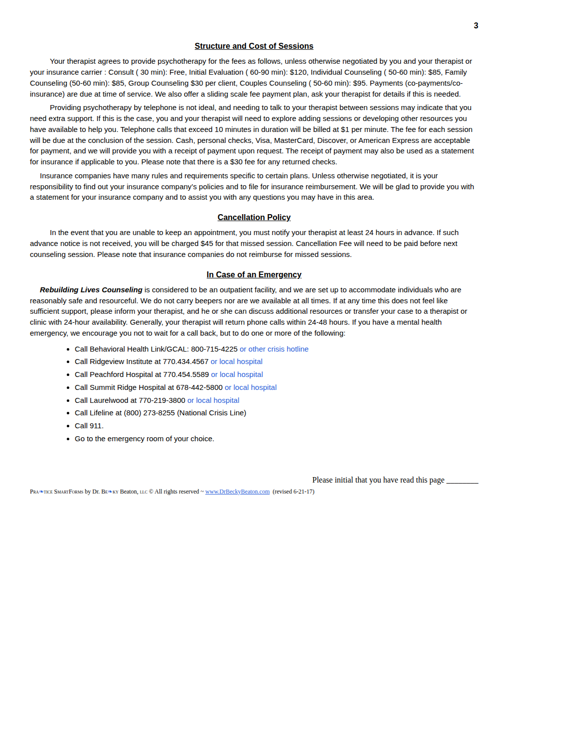3
Structure and Cost of Sessions
Your therapist agrees to provide psychotherapy for the fees as follows, unless otherwise negotiated by you and your therapist or your insurance carrier : Consult ( 30 min): Free, Initial Evaluation ( 60-90 min): $120, Individual Counseling ( 50-60 min): $85, Family Counseling (50-60 min): $85, Group Counseling $30 per client, Couples Counseling ( 50-60 min): $95. Payments (co-payments/co-insurance) are due at time of service. We also offer a sliding scale fee payment plan, ask your therapist for details if this is needed.
Providing psychotherapy by telephone is not ideal, and needing to talk to your therapist between sessions may indicate that you need extra support. If this is the case, you and your therapist will need to explore adding sessions or developing other resources you have available to help you. Telephone calls that exceed 10 minutes in duration will be billed at $1 per minute. The fee for each session will be due at the conclusion of the session. Cash, personal checks, Visa, MasterCard, Discover, or American Express are acceptable for payment, and we will provide you with a receipt of payment upon request. The receipt of payment may also be used as a statement for insurance if applicable to you. Please note that there is a $30 fee for any returned checks.
Insurance companies have many rules and requirements specific to certain plans. Unless otherwise negotiated, it is your responsibility to find out your insurance company’s policies and to file for insurance reimbursement. We will be glad to provide you with a statement for your insurance company and to assist you with any questions you may have in this area.
Cancellation Policy
In the event that you are unable to keep an appointment, you must notify your therapist at least 24 hours in advance. If such advance notice is not received, you will be charged $45 for that missed session. Cancellation Fee will need to be paid before next counseling session. Please note that insurance companies do not reimburse for missed sessions.
In Case of an Emergency
Rebuilding Lives Counseling is considered to be an outpatient facility, and we are set up to accommodate individuals who are reasonably safe and resourceful. We do not carry beepers nor are we available at all times. If at any time this does not feel like sufficient support, please inform your therapist, and he or she can discuss additional resources or transfer your case to a therapist or clinic with 24-hour availability. Generally, your therapist will return phone calls within 24-48 hours. If you have a mental health emergency, we encourage you not to wait for a call back, but to do one or more of the following:
Call Behavioral Health Link/GCAL: 800-715-4225 or other crisis hotline
Call Ridgeview Institute at 770.434.4567 or local hospital
Call Peachford Hospital at 770.454.5589 or local hospital
Call Summit Ridge Hospital at 678-442-5800 or local hospital
Call Laurelwood at 770-219-3800 or local hospital
Call Lifeline at (800) 273-8255 (National Crisis Line)
Call 911.
Go to the emergency room of your choice.
Please initial that you have read this page ________
Pra❧tice SmartForms by Dr. Be❧ky Beaton, llc © All rights reserved ~ www.DrBeckyBeaton.com (revised 6-21-17)